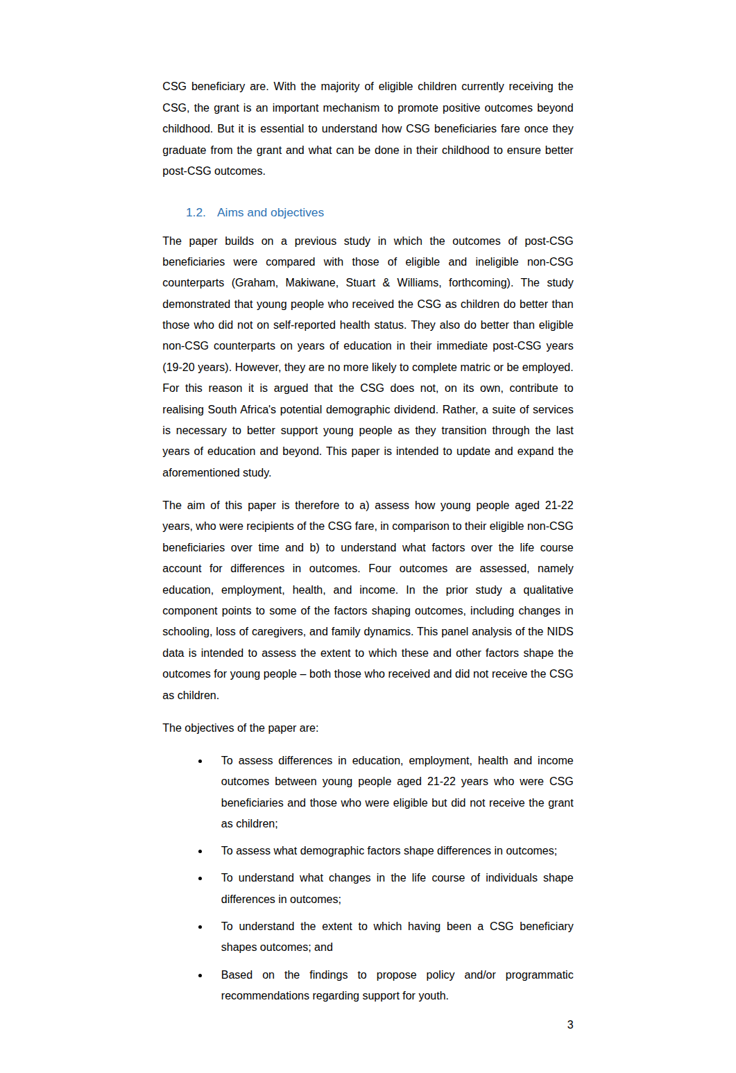CSG beneficiary are. With the majority of eligible children currently receiving the CSG, the grant is an important mechanism to promote positive outcomes beyond childhood. But it is essential to understand how CSG beneficiaries fare once they graduate from the grant and what can be done in their childhood to ensure better post-CSG outcomes.
1.2. Aims and objectives
The paper builds on a previous study in which the outcomes of post-CSG beneficiaries were compared with those of eligible and ineligible non-CSG counterparts (Graham, Makiwane, Stuart & Williams, forthcoming). The study demonstrated that young people who received the CSG as children do better than those who did not on self-reported health status. They also do better than eligible non-CSG counterparts on years of education in their immediate post-CSG years (19-20 years). However, they are no more likely to complete matric or be employed. For this reason it is argued that the CSG does not, on its own, contribute to realising South Africa's potential demographic dividend. Rather, a suite of services is necessary to better support young people as they transition through the last years of education and beyond. This paper is intended to update and expand the aforementioned study.
The aim of this paper is therefore to a) assess how young people aged 21-22 years, who were recipients of the CSG fare, in comparison to their eligible non-CSG beneficiaries over time and b) to understand what factors over the life course account for differences in outcomes. Four outcomes are assessed, namely education, employment, health, and income. In the prior study a qualitative component points to some of the factors shaping outcomes, including changes in schooling, loss of caregivers, and family dynamics. This panel analysis of the NIDS data is intended to assess the extent to which these and other factors shape the outcomes for young people – both those who received and did not receive the CSG as children.
The objectives of the paper are:
To assess differences in education, employment, health and income outcomes between young people aged 21-22 years who were CSG beneficiaries and those who were eligible but did not receive the grant as children;
To assess what demographic factors shape differences in outcomes;
To understand what changes in the life course of individuals shape differences in outcomes;
To understand the extent to which having been a CSG beneficiary shapes outcomes; and
Based on the findings to propose policy and/or programmatic recommendations regarding support for youth.
3